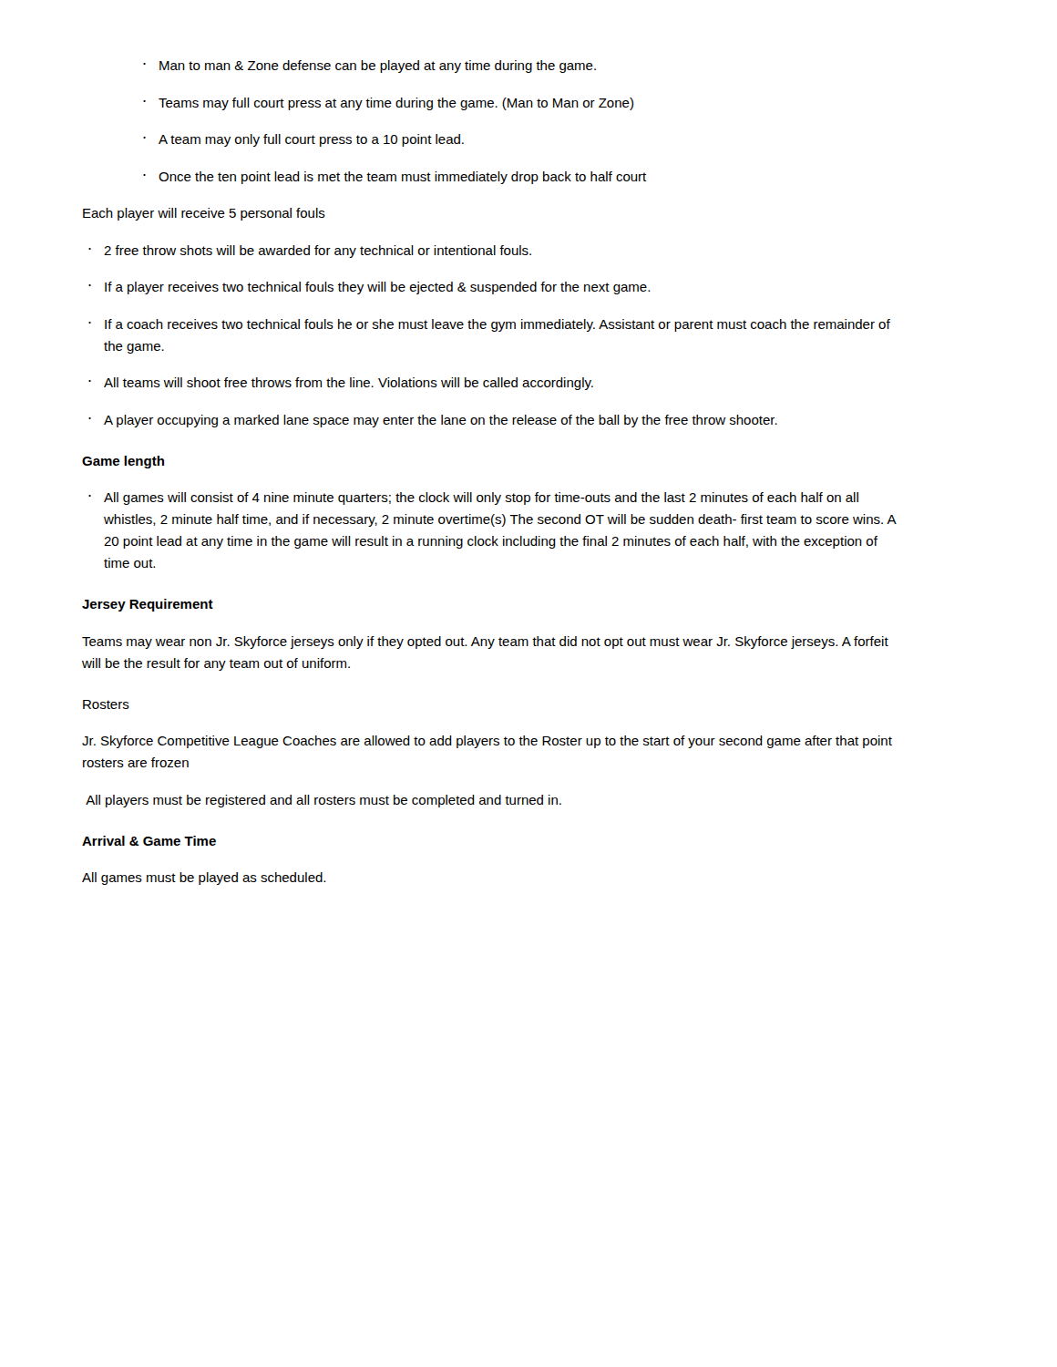Man to man & Zone defense can be played at any time during the game.
Teams may full court press at any time during the game. (Man to Man or Zone)
A team may only full court press to a 10 point lead.
Once the ten point lead is met the team must immediately drop back to half court
Each player will receive 5 personal fouls
2 free throw shots will be awarded for any technical or intentional fouls.
If a player receives two technical fouls they will be ejected & suspended for the next game.
If a coach receives two technical fouls he or she must leave the gym immediately. Assistant or parent must coach the remainder of the game.
All teams will shoot free throws from the line. Violations will be called accordingly.
A player occupying a marked lane space may enter the lane on the release of the ball by the free throw shooter.
Game length
All games will consist of 4 nine minute quarters; the clock will only stop for time-outs and the last 2 minutes of each half on all whistles, 2 minute half time, and if necessary, 2 minute overtime(s) The second OT will be sudden death- first team to score wins. A 20 point lead at any time in the game will result in a running clock including the final 2 minutes of each half, with the exception of time out.
Jersey Requirement
Teams may wear non Jr. Skyforce jerseys only if they opted out. Any team that did not opt out must wear Jr. Skyforce jerseys. A forfeit will be the result for any team out of uniform.
Rosters
Jr. Skyforce Competitive League Coaches are allowed to add players to the Roster up to the start of your second game after that point rosters are frozen
All players must be registered and all rosters must be completed and turned in.
Arrival & Game Time
All games must be played as scheduled.